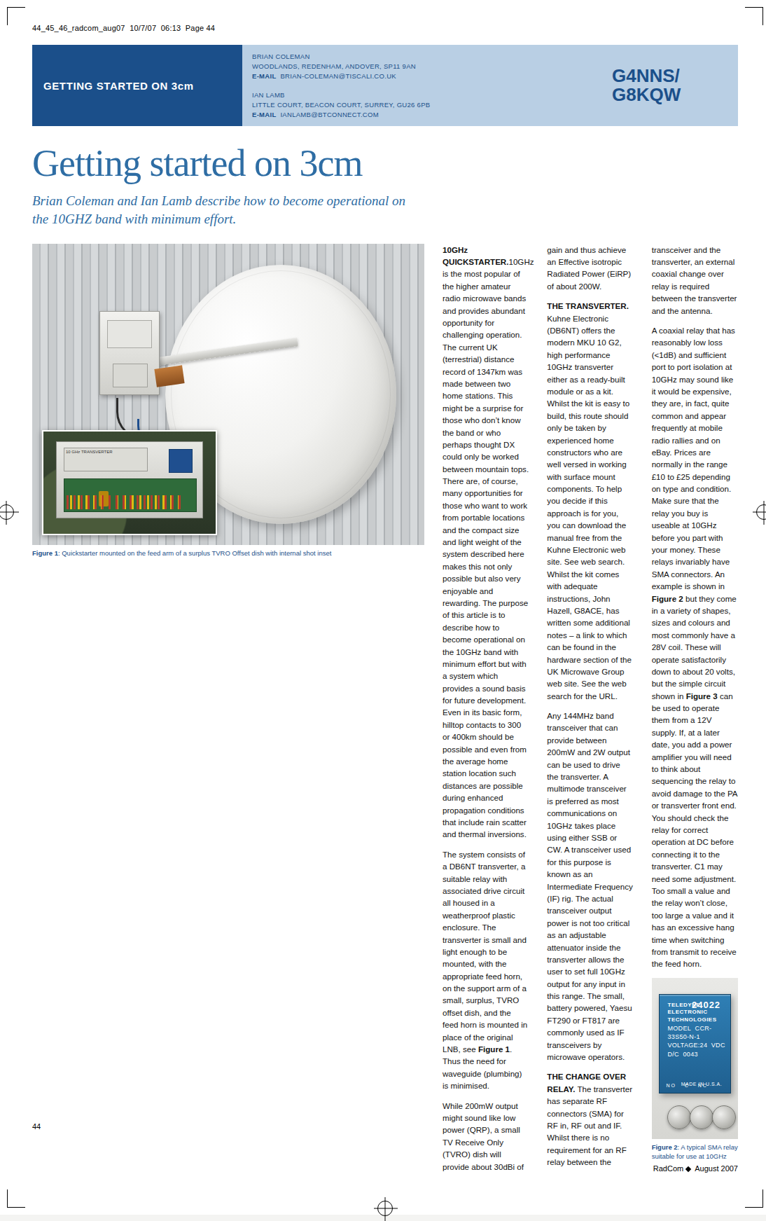44_45_46_radcom_aug07 10/7/07 06:13 Page 44
GETTING STARTED ON 3cm
BRIAN COLEMAN
WOODLANDS, REDENHAM, ANDOVER, SP11 9AN
E-MAIL BRIAN-COLEMAN@TISCALI.CO.UK
IAN LAMB
LITTLE COURT, BEACON COURT, SURREY, GU26 6PB
E-MAIL IANLAMB@BTCONNECT.COM
G4NNS/
G8KQW
Getting started on 3cm
Brian Coleman and Ian Lamb describe how to become operational on the 10GHZ band with minimum effort.
10 GHz TRANSVERTER
Figure 1: Quickstarter mounted on the feed arm of a surplus TVRO Offset dish with internal shot inset
10GHz QUICKSTARTER. 10GHz is the most popular of the higher amateur radio microwave bands and provides abundant opportunity for challenging operation. The current UK (terrestrial) distance record of 1347km was made between two home stations. This might be a surprise for those who don’t know the band or who perhaps thought DX could only be worked between mountain tops. There are, of course, many opportunities for those who want to work from portable locations and the compact size and light weight of the system described here makes this not only possible but also very enjoyable and rewarding. The purpose of this article is to describe how to become operational on the 10GHz band with minimum effort but with a system which provides a sound basis for future development. Even in its basic form, hilltop contacts to 300 or 400km should be possible and even from the average home station location such distances are possible during enhanced propagation conditions that include rain scatter and thermal inversions.
The system consists of a DB6NT transverter, a suitable relay with associated drive circuit all housed in a weatherproof plastic enclosure. The transverter is small and light enough to be mounted, with the appropriate feed horn, on the support arm of a small, surplus, TVRO offset dish, and the feed horn is mounted in place of the original LNB, see Figure 1. Thus the need for waveguide (plumbing) is minimised.
While 200mW output might sound like low power (QRP), a small TV Receive Only (TVRO) dish will provide about 30dBi of gain and thus achieve an Effective isotropic Radiated Power (EiRP) of about 200W.
THE TRANSVERTER. Kuhne Electronic (DB6NT) offers the modern MKU 10 G2, high performance 10GHz transverter either as a ready-built module or as a kit. Whilst the kit is easy to build, this route should only be taken by experienced home constructors who are well versed in working with surface mount components. To help you decide if this approach is for you, you can download the manual free from the Kuhne Electronic web site. See web search. Whilst the kit comes with adequate instructions, John Hazell, G8ACE, has written some additional notes – a link to which can be found in the hardware section of the UK Microwave Group web site. See the web search for the URL.
Any 144MHz band transceiver that can provide between 200mW and 2W output can be used to drive the transverter. A multimode transceiver is preferred as most communications on 10GHz takes place using either SSB or CW. A transceiver used for this purpose is known as an Intermediate Frequency (IF) rig. The actual transceiver output power is not too critical as an adjustable attenuator inside the transverter allows the user to set full 10GHz output for any input in this range. The small, battery powered, Yaesu FT290 or FT817 are commonly used as IF transceivers by microwave operators.
THE CHANGE OVER RELAY. The transverter has separate RF connectors (SMA) for RF in, RF out and IF. Whilst there is no requirement for an RF relay between the transceiver and the transverter, an external coaxial change over relay is required between the transverter and the antenna.
A coaxial relay that has reasonably low loss (<1dB) and sufficient port to port isolation at 10GHz may sound like it would be expensive, they are, in fact, quite common and appear frequently at mobile radio rallies and on eBay. Prices are normally in the range £10 to £25 depending on type and condition. Make sure that the relay you buy is useable at 10GHz before you part with your money. These relays invariably have SMA connectors. An example is shown in Figure 2 but they come in a variety of shapes, sizes and colours and most commonly have a 28V coil. These will operate satisfactorily down to about 20 volts, but the simple circuit shown in Figure 3 can be used to operate them from a 12V supply. If, at a later date, you add a power amplifier you will need to think about sequencing the relay to avoid damage to the PA or transverter front end. You should check the relay for correct operation at DC before connecting it to the transverter. C1 may need some adjustment. Too small a value and the relay won’t close, too large a value and it has an excessive hang time when switching from transmit to receive the feed horn.
24022
TELEDYNE
ELECTRONIC TECHNOLOGIES
MODEL CCR-33S50-N-1
VOLTAGE:24 VDC
D/C 0043
MADE IN U.S.A.
NO C NC
Figure 2: A typical SMA relay suitable for use at 10GHz
44
RadCom August 2007